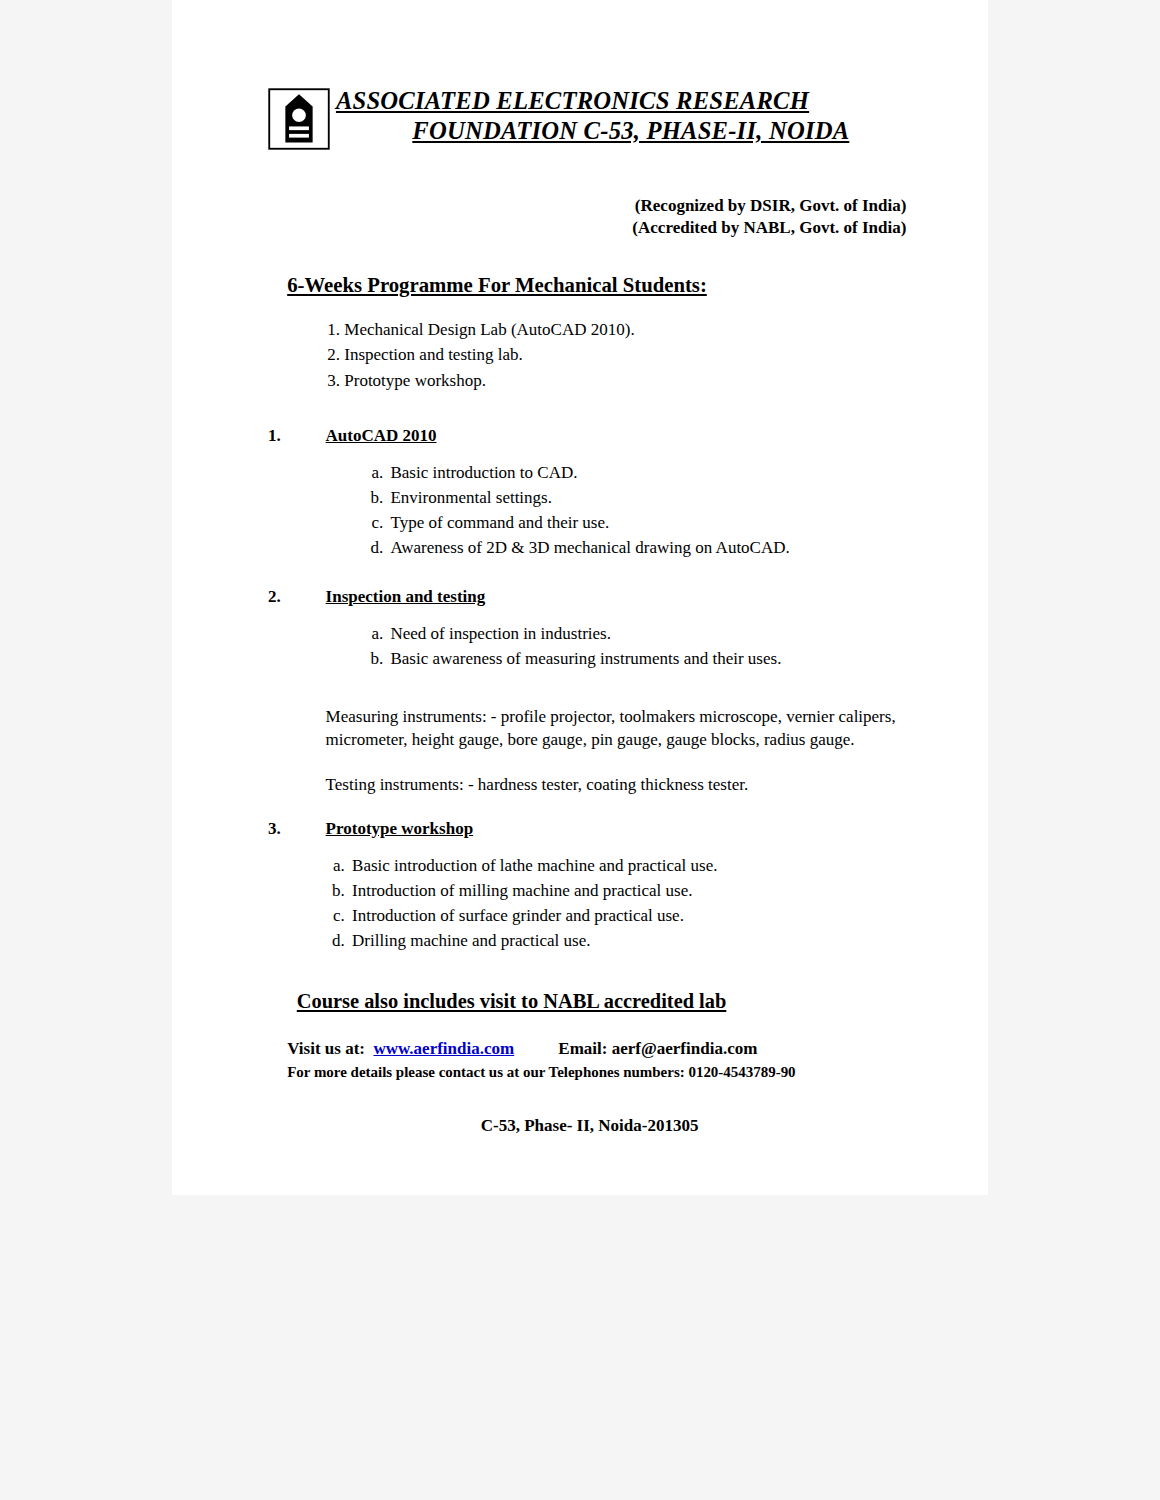ASSOCIATED ELECTRONICS RESEARCHFOUNDATION C-53, PHASE-II, NOIDA
(Recognized by DSIR, Govt. of India)
(Accredited by NABL, Govt. of India)
6-Weeks Programme For Mechanical Students:
Mechanical Design Lab (AutoCAD 2010).
Inspection and testing lab.
Prototype workshop.
1. AutoCAD 2010
Basic introduction to CAD.
Environmental settings.
Type of command and their use.
Awareness of 2D & 3D mechanical drawing on AutoCAD.
2. Inspection and testing
Need of inspection in industries.
Basic awareness of measuring instruments and their uses.
Measuring instruments: - profile projector, toolmakers microscope, vernier calipers, micrometer, height gauge, bore gauge, pin gauge, gauge blocks, radius gauge.
Testing instruments: - hardness tester, coating thickness tester.
3. Prototype workshop
Basic introduction of lathe machine and practical use.
Introduction of milling machine and practical use.
Introduction of surface grinder and practical use.
Drilling machine and practical use.
Course also includes visit to NABL accredited lab
Visit us at: www.aerfindia.com Email: aerf@aerfindia.com
For more details please contact us at our Telephones numbers: 0120-4543789-90
C-53, Phase- II, Noida-201305